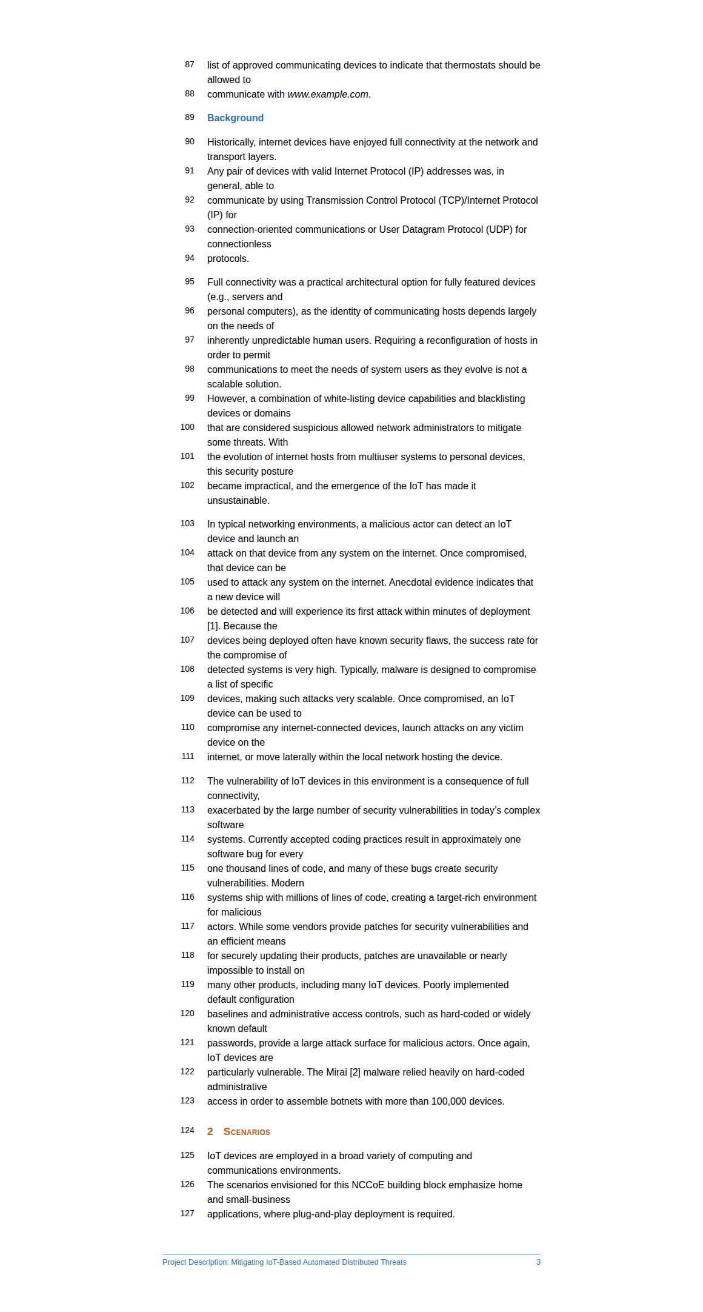87 list of approved communicating devices to indicate that thermostats should be allowed to
88 communicate with www.example.com.
89
Background
90 Historically, internet devices have enjoyed full connectivity at the network and transport layers.
91 Any pair of devices with valid Internet Protocol (IP) addresses was, in general, able to
92 communicate by using Transmission Control Protocol (TCP)/Internet Protocol (IP) for
93 connection-oriented communications or User Datagram Protocol (UDP) for connectionless
94 protocols.
95 Full connectivity was a practical architectural option for fully featured devices (e.g., servers and
96 personal computers), as the identity of communicating hosts depends largely on the needs of
97 inherently unpredictable human users. Requiring a reconfiguration of hosts in order to permit
98 communications to meet the needs of system users as they evolve is not a scalable solution.
99 However, a combination of white-listing device capabilities and blacklisting devices or domains
100 that are considered suspicious allowed network administrators to mitigate some threats. With
101 the evolution of internet hosts from multiuser systems to personal devices, this security posture
102 became impractical, and the emergence of the IoT has made it unsustainable.
103 In typical networking environments, a malicious actor can detect an IoT device and launch an
104 attack on that device from any system on the internet. Once compromised, that device can be
105 used to attack any system on the internet. Anecdotal evidence indicates that a new device will
106 be detected and will experience its first attack within minutes of deployment [1]. Because the
107 devices being deployed often have known security flaws, the success rate for the compromise of
108 detected systems is very high. Typically, malware is designed to compromise a list of specific
109 devices, making such attacks very scalable. Once compromised, an IoT device can be used to
110 compromise any internet-connected devices, launch attacks on any victim device on the
111 internet, or move laterally within the local network hosting the device.
112 The vulnerability of IoT devices in this environment is a consequence of full connectivity,
113 exacerbated by the large number of security vulnerabilities in today’s complex software
114 systems. Currently accepted coding practices result in approximately one software bug for every
115 one thousand lines of code, and many of these bugs create security vulnerabilities. Modern
116 systems ship with millions of lines of code, creating a target-rich environment for malicious
117 actors. While some vendors provide patches for security vulnerabilities and an efficient means
118 for securely updating their products, patches are unavailable or nearly impossible to install on
119 many other products, including many IoT devices. Poorly implemented default configuration
120 baselines and administrative access controls, such as hard-coded or widely known default
121 passwords, provide a large attack surface for malicious actors. Once again, IoT devices are
122 particularly vulnerable. The Mirai [2] malware relied heavily on hard-coded administrative
123 access in order to assemble botnets with more than 100,000 devices.
1242 Scenarios
125 IoT devices are employed in a broad variety of computing and communications environments.
126 The scenarios envisioned for this NCCoE building block emphasize home and small-business
127 applications, where plug-and-play deployment is required.
Project Description: Mitigating IoT-Based Automated Distributed Threats
3